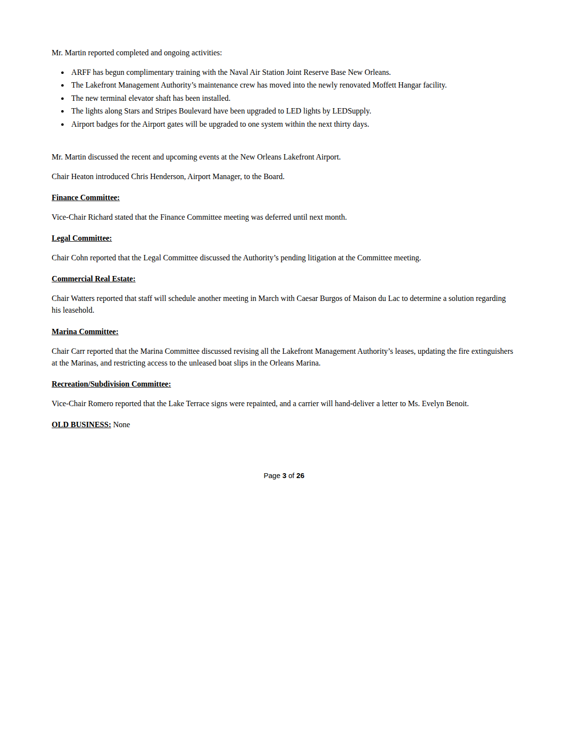Mr. Martin reported completed and ongoing activities:
ARFF has begun complimentary training with the Naval Air Station Joint Reserve Base New Orleans.
The Lakefront Management Authority’s maintenance crew has moved into the newly renovated Moffett Hangar facility.
The new terminal elevator shaft has been installed.
The lights along Stars and Stripes Boulevard have been upgraded to LED lights by LEDSupply.
Airport badges for the Airport gates will be upgraded to one system within the next thirty days.
Mr. Martin discussed the recent and upcoming events at the New Orleans Lakefront Airport.
Chair Heaton introduced Chris Henderson, Airport Manager, to the Board.
Finance Committee:
Vice-Chair Richard stated that the Finance Committee meeting was deferred until next month.
Legal Committee:
Chair Cohn reported that the Legal Committee discussed the Authority’s pending litigation at the Committee meeting.
Commercial Real Estate:
Chair Watters reported that staff will schedule another meeting in March with Caesar Burgos of Maison du Lac to determine a solution regarding his leasehold.
Marina Committee:
Chair Carr reported that the Marina Committee discussed revising all the Lakefront Management Authority’s leases, updating the fire extinguishers at the Marinas, and restricting access to the unleased boat slips in the Orleans Marina.
Recreation/Subdivision Committee:
Vice-Chair Romero reported that the Lake Terrace signs were repainted, and a carrier will hand-deliver a letter to Ms. Evelyn Benoit.
OLD BUSINESS: None
Page 3 of 26